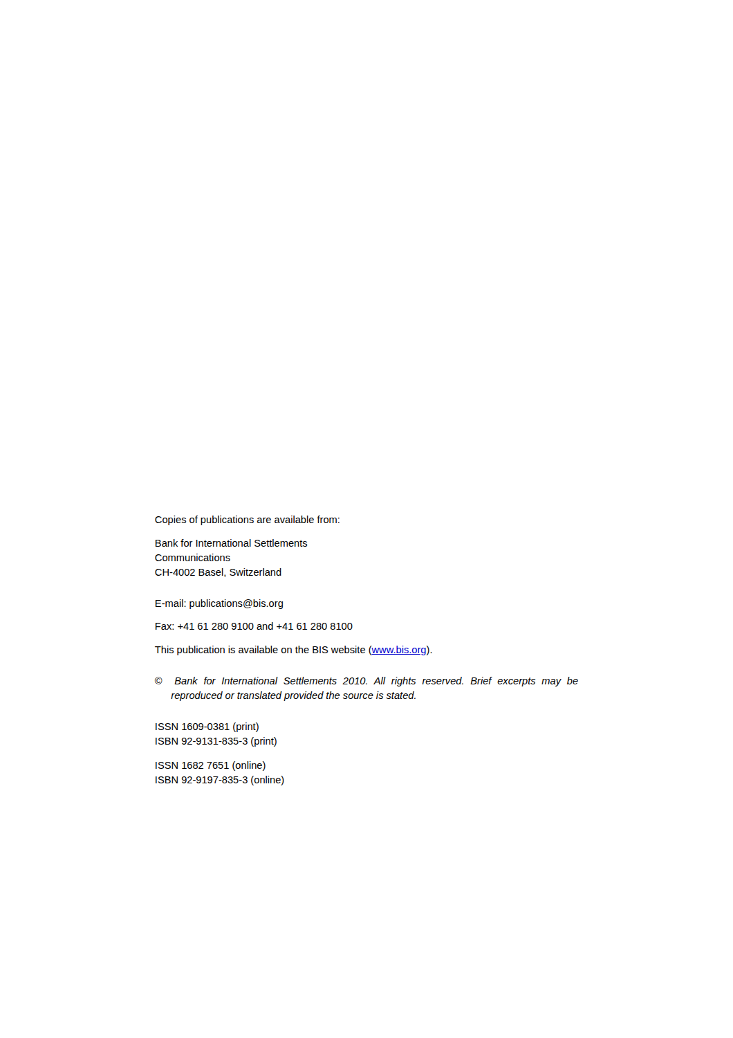Copies of publications are available from:
Bank for International Settlements
Communications
CH-4002 Basel, Switzerland
E-mail: publications@bis.org
Fax: +41 61 280 9100 and +41 61 280 8100
This publication is available on the BIS website (www.bis.org).
© Bank for International Settlements 2010. All rights reserved. Brief excerpts may be reproduced or translated provided the source is stated.
ISSN 1609-0381 (print)
ISBN 92-9131-835-3 (print)
ISSN 1682 7651 (online)
ISBN 92-9197-835-3 (online)